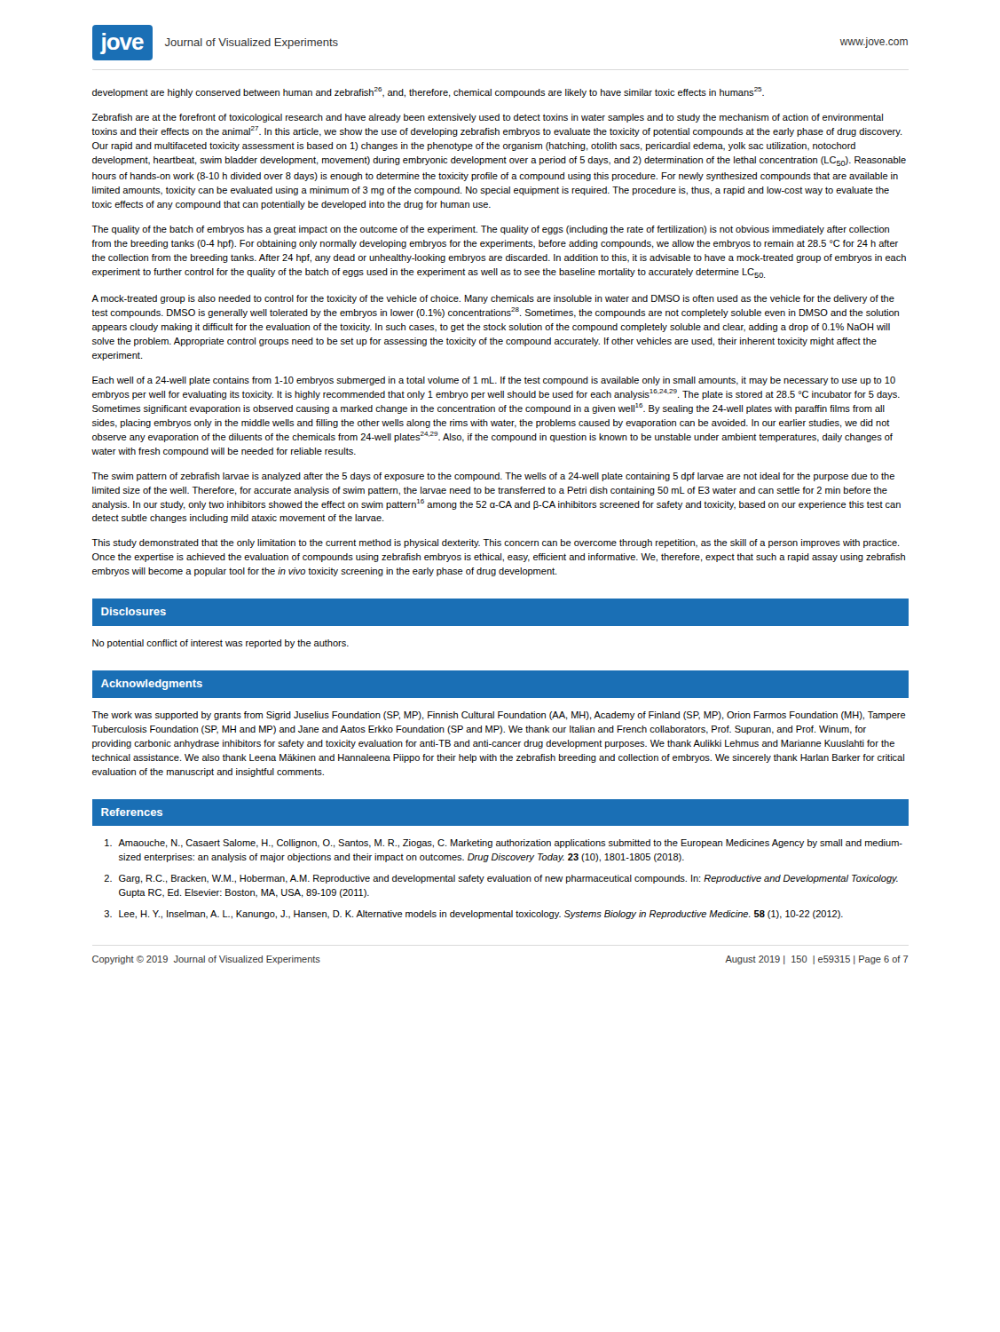jove
Journal of Visualized Experiments
www.jove.com
development are highly conserved between human and zebrafish26, and, therefore, chemical compounds are likely to have similar toxic effects in humans25.
Zebrafish are at the forefront of toxicological research and have already been extensively used to detect toxins in water samples and to study the mechanism of action of environmental toxins and their effects on the animal27. In this article, we show the use of developing zebrafish embryos to evaluate the toxicity of potential compounds at the early phase of drug discovery. Our rapid and multifaceted toxicity assessment is based on 1) changes in the phenotype of the organism (hatching, otolith sacs, pericardial edema, yolk sac utilization, notochord development, heartbeat, swim bladder development, movement) during embryonic development over a period of 5 days, and 2) determination of the lethal concentration (LC50). Reasonable hours of hands-on work (8-10 h divided over 8 days) is enough to determine the toxicity profile of a compound using this procedure. For newly synthesized compounds that are available in limited amounts, toxicity can be evaluated using a minimum of 3 mg of the compound. No special equipment is required. The procedure is, thus, a rapid and low-cost way to evaluate the toxic effects of any compound that can potentially be developed into the drug for human use.
The quality of the batch of embryos has a great impact on the outcome of the experiment. The quality of eggs (including the rate of fertilization) is not obvious immediately after collection from the breeding tanks (0-4 hpf). For obtaining only normally developing embryos for the experiments, before adding compounds, we allow the embryos to remain at 28.5 °C for 24 h after the collection from the breeding tanks. After 24 hpf, any dead or unhealthy-looking embryos are discarded. In addition to this, it is advisable to have a mock-treated group of embryos in each experiment to further control for the quality of the batch of eggs used in the experiment as well as to see the baseline mortality to accurately determine LC50.
A mock-treated group is also needed to control for the toxicity of the vehicle of choice. Many chemicals are insoluble in water and DMSO is often used as the vehicle for the delivery of the test compounds. DMSO is generally well tolerated by the embryos in lower (0.1%) concentrations28. Sometimes, the compounds are not completely soluble even in DMSO and the solution appears cloudy making it difficult for the evaluation of the toxicity. In such cases, to get the stock solution of the compound completely soluble and clear, adding a drop of 0.1% NaOH will solve the problem. Appropriate control groups need to be set up for assessing the toxicity of the compound accurately. If other vehicles are used, their inherent toxicity might affect the experiment.
Each well of a 24-well plate contains from 1-10 embryos submerged in a total volume of 1 mL. If the test compound is available only in small amounts, it may be necessary to use up to 10 embryos per well for evaluating its toxicity. It is highly recommended that only 1 embryo per well should be used for each analysis16,24,29. The plate is stored at 28.5 °C incubator for 5 days. Sometimes significant evaporation is observed causing a marked change in the concentration of the compound in a given well16. By sealing the 24-well plates with paraffin films from all sides, placing embryos only in the middle wells and filling the other wells along the rims with water, the problems caused by evaporation can be avoided. In our earlier studies, we did not observe any evaporation of the diluents of the chemicals from 24-well plates24,29. Also, if the compound in question is known to be unstable under ambient temperatures, daily changes of water with fresh compound will be needed for reliable results.
The swim pattern of zebrafish larvae is analyzed after the 5 days of exposure to the compound. The wells of a 24-well plate containing 5 dpf larvae are not ideal for the purpose due to the limited size of the well. Therefore, for accurate analysis of swim pattern, the larvae need to be transferred to a Petri dish containing 50 mL of E3 water and can settle for 2 min before the analysis. In our study, only two inhibitors showed the effect on swim pattern16 among the 52 α-CA and β-CA inhibitors screened for safety and toxicity, based on our experience this test can detect subtle changes including mild ataxic movement of the larvae.
This study demonstrated that the only limitation to the current method is physical dexterity. This concern can be overcome through repetition, as the skill of a person improves with practice. Once the expertise is achieved the evaluation of compounds using zebrafish embryos is ethical, easy, efficient and informative. We, therefore, expect that such a rapid assay using zebrafish embryos will become a popular tool for the in vivo toxicity screening in the early phase of drug development.
Disclosures
No potential conflict of interest was reported by the authors.
Acknowledgments
The work was supported by grants from Sigrid Juselius Foundation (SP, MP), Finnish Cultural Foundation (AA, MH), Academy of Finland (SP, MP), Orion Farmos Foundation (MH), Tampere Tuberculosis Foundation (SP, MH and MP) and Jane and Aatos Erkko Foundation (SP and MP). We thank our Italian and French collaborators, Prof. Supuran, and Prof. Winum, for providing carbonic anhydrase inhibitors for safety and toxicity evaluation for anti-TB and anti-cancer drug development purposes. We thank Aulikki Lehmus and Marianne Kuuslahti for the technical assistance. We also thank Leena Mäkinen and Hannaleena Piippo for their help with the zebrafish breeding and collection of embryos. We sincerely thank Harlan Barker for critical evaluation of the manuscript and insightful comments.
References
Amaouche, N., Casaert Salome, H., Collignon, O., Santos, M. R., Ziogas, C. Marketing authorization applications submitted to the European Medicines Agency by small and medium-sized enterprises: an analysis of major objections and their impact on outcomes. Drug Discovery Today. 23 (10), 1801-1805 (2018).
Garg, R.C., Bracken, W.M., Hoberman, A.M. Reproductive and developmental safety evaluation of new pharmaceutical compounds. In: Reproductive and Developmental Toxicology. Gupta RC, Ed. Elsevier: Boston, MA, USA, 89-109 (2011).
Lee, H. Y., Inselman, A. L., Kanungo, J., Hansen, D. K. Alternative models in developmental toxicology. Systems Biology in Reproductive Medicine. 58 (1), 10-22 (2012).
Copyright © 2019 Journal of Visualized Experiments
August 2019 | 150 | e59315 | Page 6 of 7